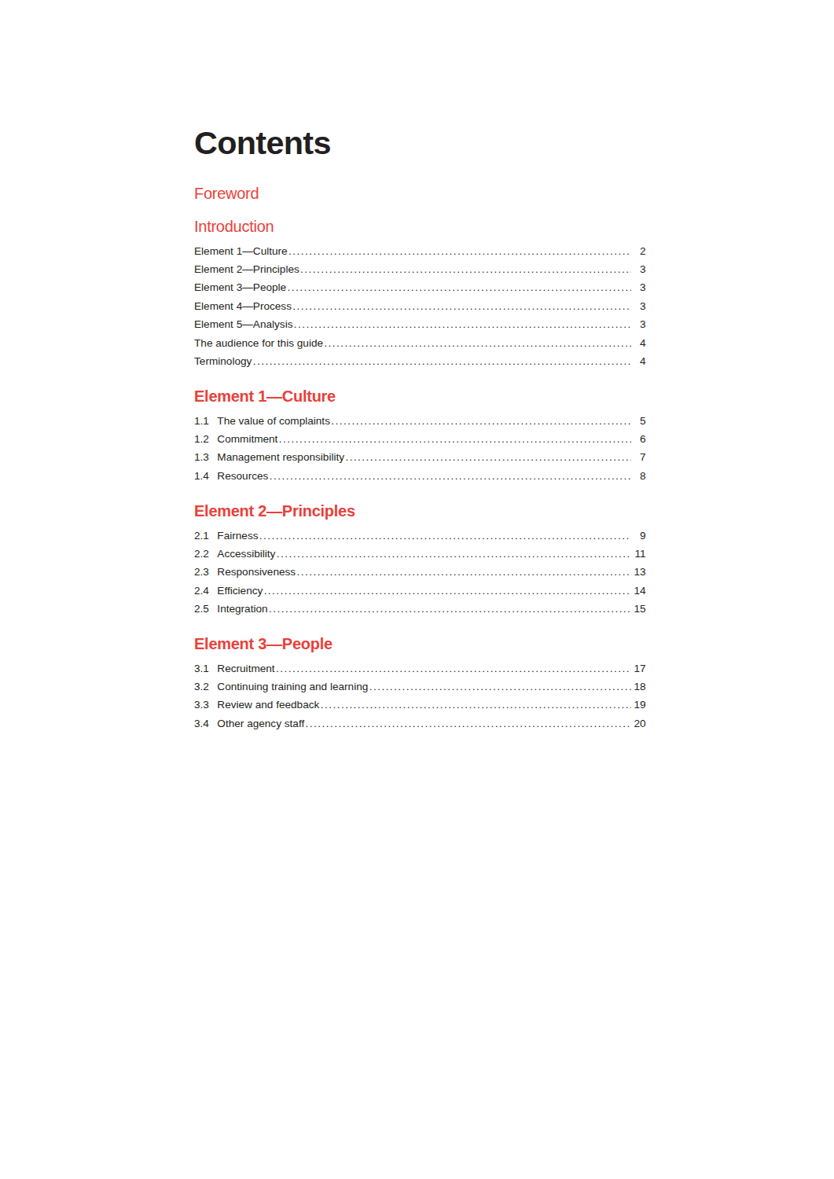Contents
Foreword
Introduction
Element 1—Culture................................................................................................. 2
Element 2—Principles............................................................................................. 3
Element 3—People................................................................................................. 3
Element 4—Process............................................................................................... 3
Element 5—Analysis.............................................................................................. 3
The audience for this guide.................................................................................... 4
Terminology.............................................................................................................. 4
Element 1—Culture
1.1 The value of complaints..................................................................................... 5
1.2 Commitment................................................................................................. 6
1.3 Management responsibility.......................................................................... 7
1.4 Resources..................................................................................................... 8
Element 2—Principles
2.1 Fairness......................................................................................................... 9
2.2 Accessibility................................................................................................ 11
2.3 Responsiveness......................................................................................... 13
2.4 Efficiency................................................................................................... 14
2.5 Integration................................................................................................. 15
Element 3—People
3.1 Recruitment................................................................................................ 17
3.2 Continuing training and learning.................................................................. 18
3.3 Review and feedback................................................................................... 19
3.4 Other agency staff....................................................................................... 20